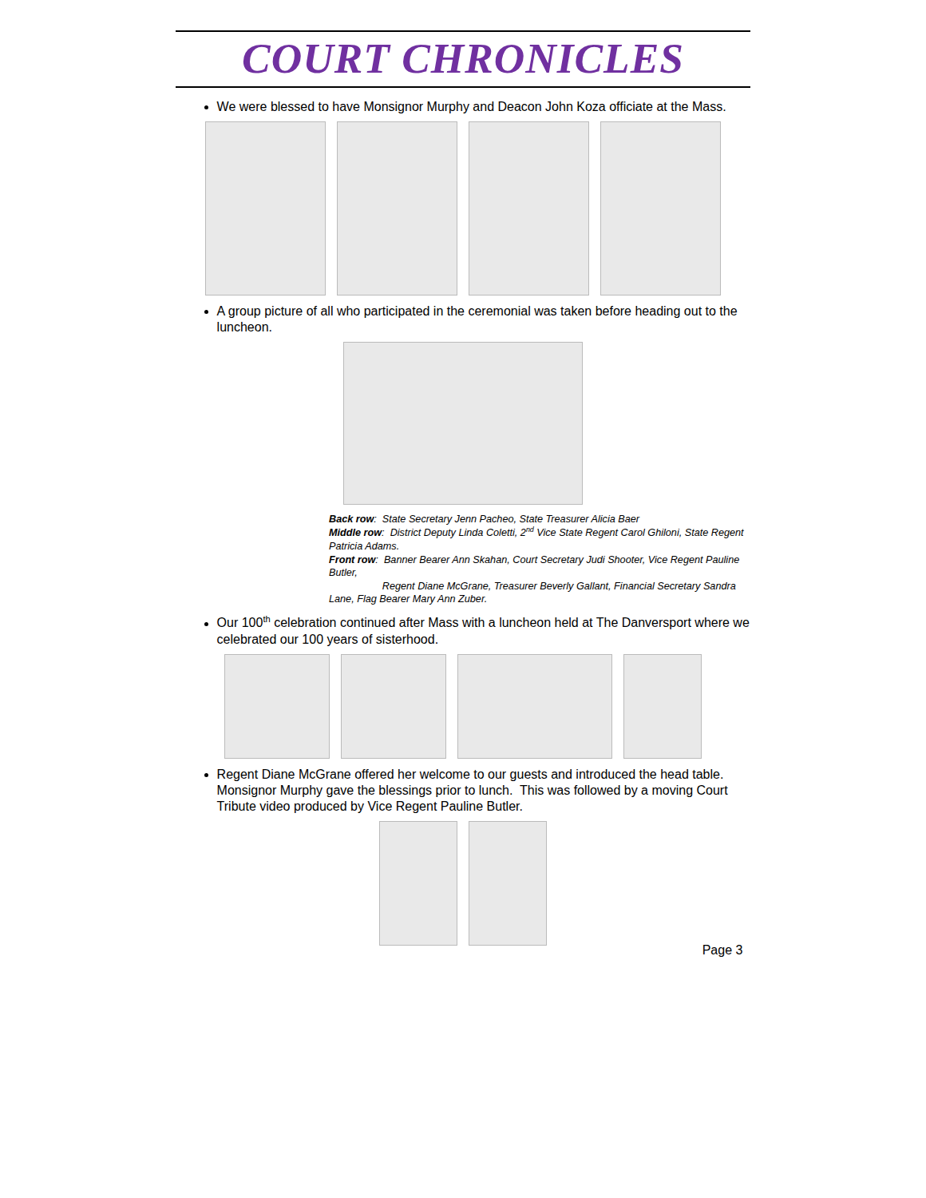COURT CHRONICLES
We were blessed to have Monsignor Murphy and Deacon John Koza officiate at the Mass.
A group picture of all who participated in the ceremonial was taken before heading out to the luncheon.
Back row: State Secretary Jenn Pacheo, State Treasurer Alicia Baer
Middle row: District Deputy Linda Coletti, 2nd Vice State Regent Carol Ghiloni, State Regent Patricia Adams.
Front row: Banner Bearer Ann Skahan, Court Secretary Judi Shooter, Vice Regent Pauline Butler,
Regent Diane McGrane, Treasurer Beverly Gallant, Financial Secretary Sandra Lane, Flag Bearer Mary Ann Zuber.
Our 100th celebration continued after Mass with a luncheon held at The Danversport where we celebrated our 100 years of sisterhood.
Regent Diane McGrane offered her welcome to our guests and introduced the head table. Monsignor Murphy gave the blessings prior to lunch. This was followed by a moving Court Tribute video produced by Vice Regent Pauline Butler.
Page 3